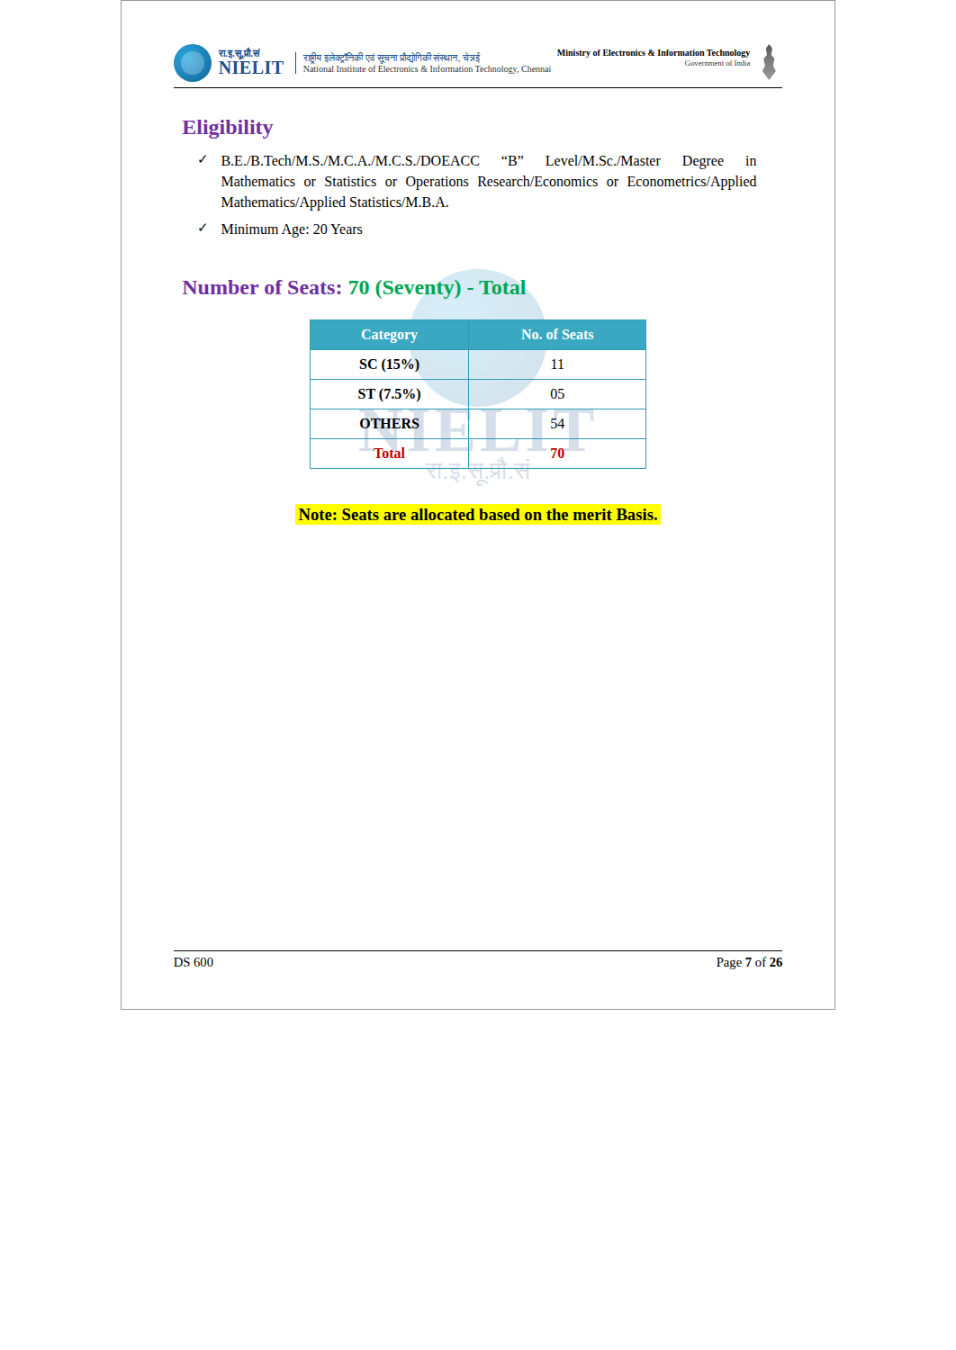रा.इ.सू.प्रौ.सं
NIELIT
राष्ट्रीय इलेक्ट्रॉनिकी एवं सूचना प्रौद्योगिकी संस्थान, चेन्नई
National Institute of Electronics & Information Technology, Chennai
Ministry of Electronics & Information Technology
Government of India
NIELIT
रा.इ.सू.प्रौ.सं
Eligibility
B.E./B.Tech/M.S./M.C.A./M.C.S./DOEACC “B” Level/M.Sc./Master Degree in Mathematics or Statistics or Operations Research/Economics or Econometrics/Applied Mathematics/Applied Statistics/M.B.A.
Minimum Age: 20 Years
Number of Seats: 70 (Seventy) - Total
| Category | No. of Seats |
| --- | --- |
| SC (15%) | 11 |
| ST (7.5%) | 05 |
| OTHERS | 54 |
| Total | 70 |
Note: Seats are allocated based on the merit Basis.
DS 600
Page 7 of 26